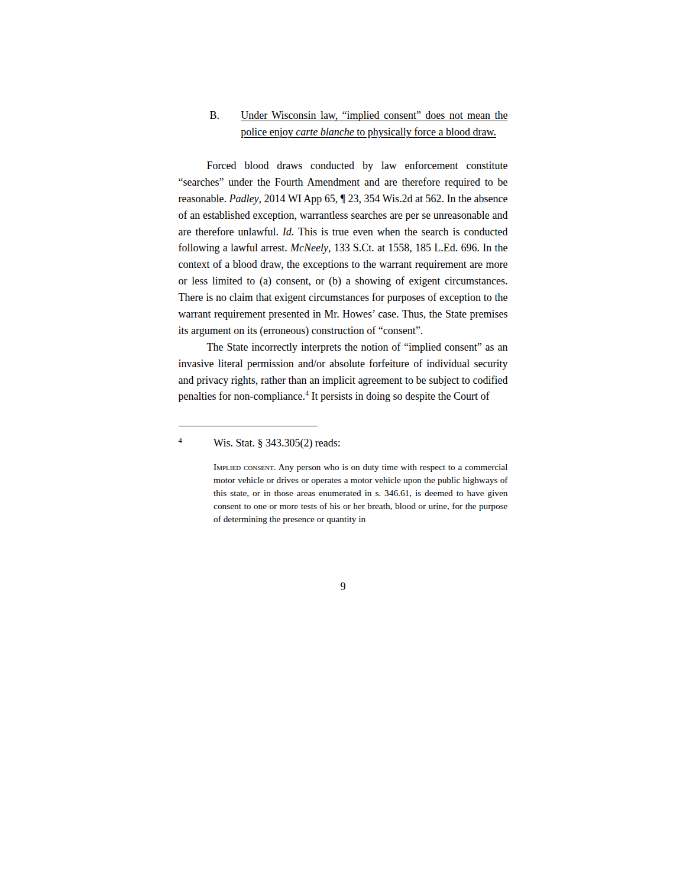B.
Under Wisconsin law, “implied consent” does not mean the police enjoy carte blanche to physically force a blood draw.
Forced blood draws conducted by law enforcement constitute “searches” under the Fourth Amendment and are therefore required to be reasonable. Padley, 2014 WI App 65, ¶ 23, 354 Wis.2d at 562. In the absence of an established exception, warrantless searches are per se unreasonable and are therefore unlawful. Id. This is true even when the search is conducted following a lawful arrest. McNeely, 133 S.Ct. at 1558, 185 L.Ed. 696. In the context of a blood draw, the exceptions to the warrant requirement are more or less limited to (a) consent, or (b) a showing of exigent circumstances. There is no claim that exigent circumstances for purposes of exception to the warrant requirement presented in Mr. Howes’ case. Thus, the State premises its argument on its (erroneous) construction of “consent”.
The State incorrectly interprets the notion of “implied consent” as an invasive literal permission and/or absolute forfeiture of individual security and privacy rights, rather than an implicit agreement to be subject to codified penalties for non-compliance.4 It persists in doing so despite the Court of
4
Wis. Stat. § 343.305(2) reads:
Implied consent. Any person who is on duty time with respect to a commercial motor vehicle or drives or operates a motor vehicle upon the public highways of this state, or in those areas enumerated in s. 346.61, is deemed to have given consent to one or more tests of his or her breath, blood or urine, for the purpose of determining the presence or quantity in
9